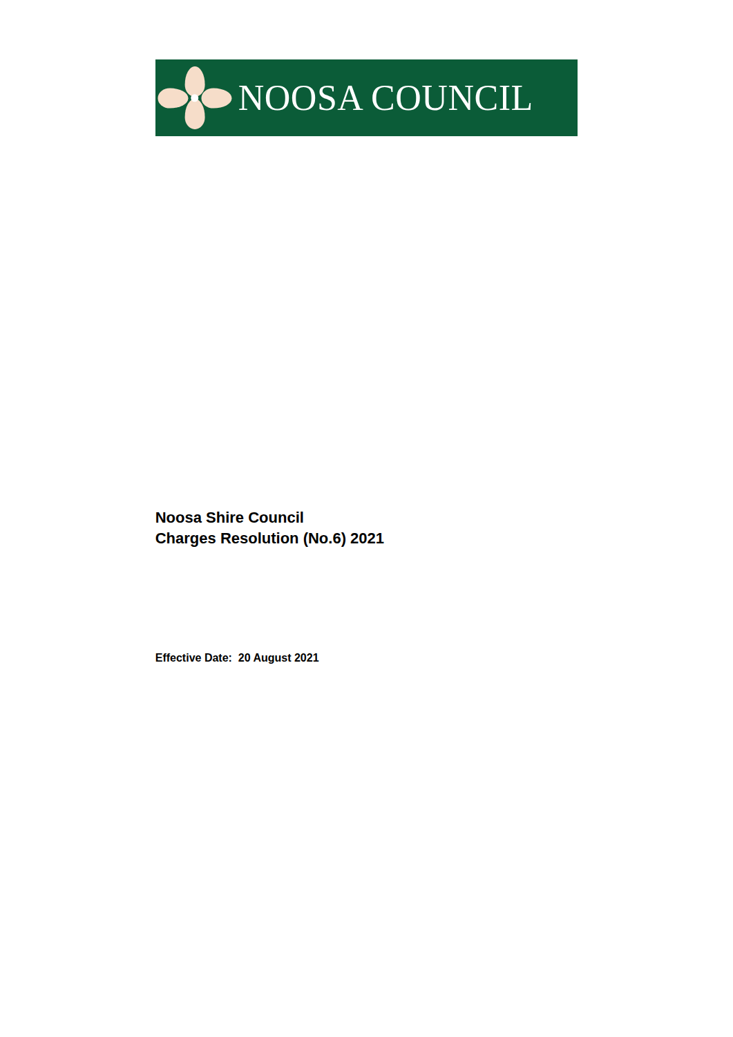NOOSA COUNCIL
Noosa Shire Council
Charges Resolution (No.6) 2021
Effective Date: 20 August 2021